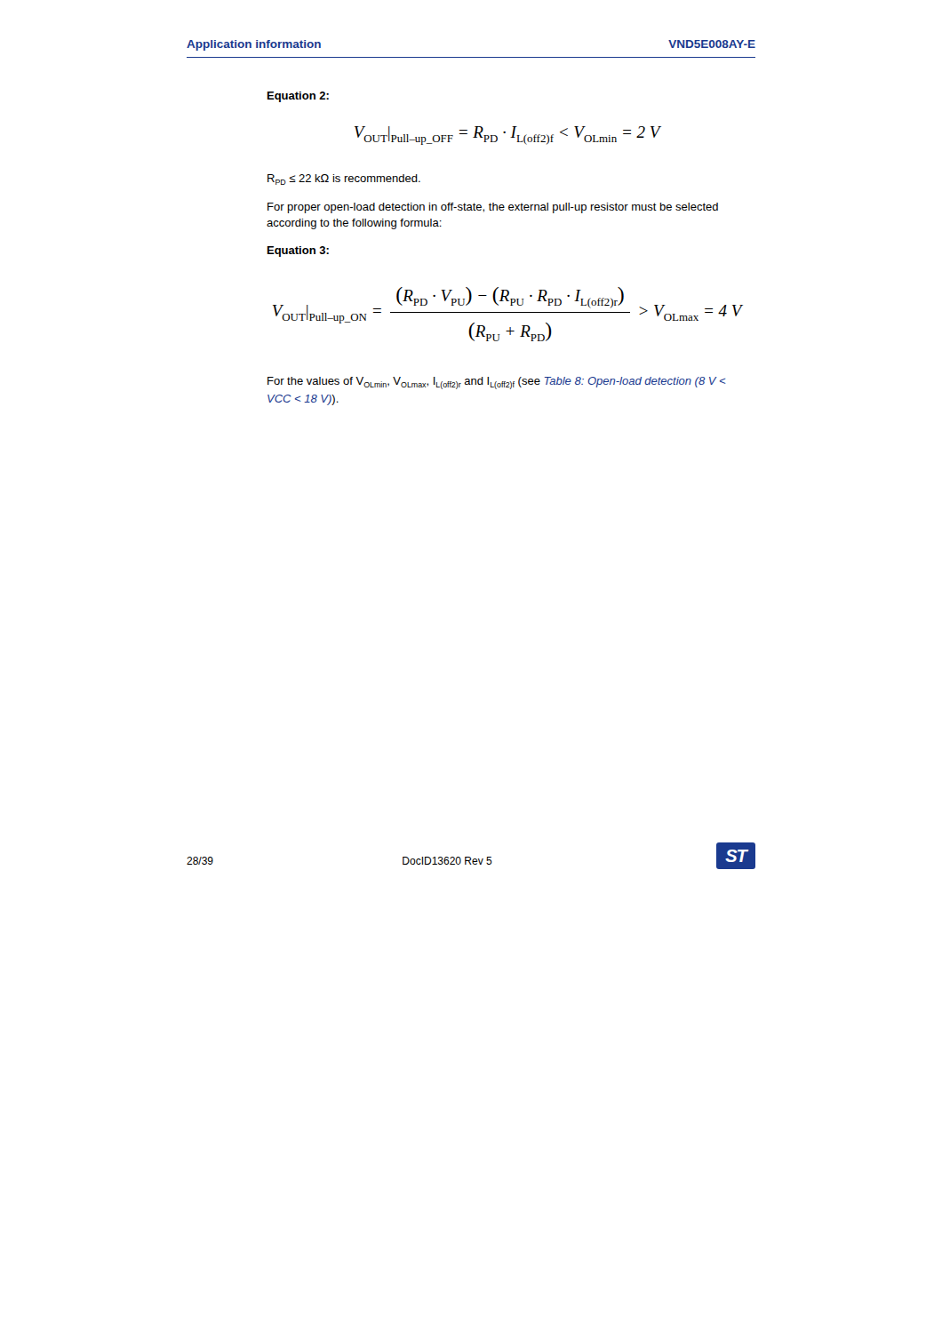Application information
VND5E008AY-E
Equation 2:
VOUT|Pull–up_OFF = RPD · IL(off2)f < VOLmin = 2 V
RPD ≤ 22 kΩ is recommended.
For proper open-load detection in off-state, the external pull-up resistor must be selected according to the following formula:
Equation 3:
VOUT|Pull–up_ON = (RPD · VPU) − (RPU · RPD · IL(off2)r) (RPU + RPD) > VOLmax = 4 V
For the values of VOLmin, VOLmax, IL(off2)r and IL(off2)f (see Table 8: Open-load detection (8 V < VCC < 18 V)).
28/39
DocID13620 Rev 5
ST